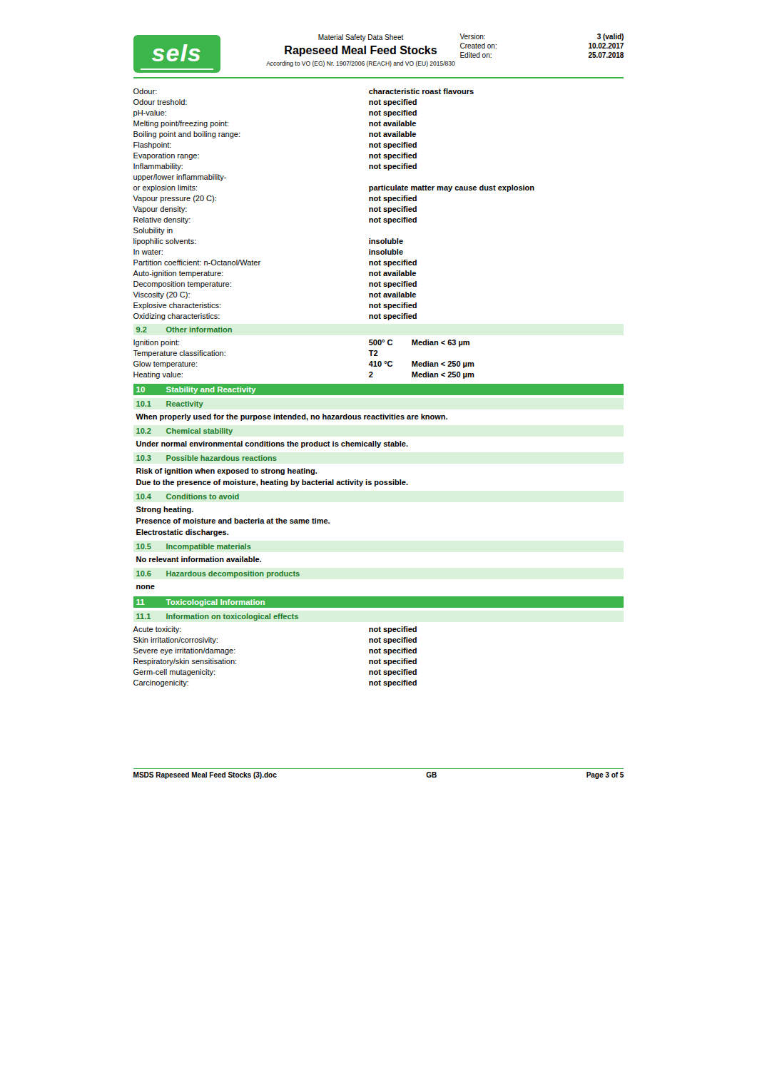sels
Material Safety Data Sheet
Rapeseed Meal Feed Stocks
According to VO (EG) Nr. 1907/2006 (REACH) and VO (EU) 2015/830
| Version: | 3 (valid) |
| Created on: | 10.02.2017 |
| Edited on: | 25.07.2018 |
| Odour: | characteristic roast flavours |
| Odour treshold: | not specified |
| pH-value: | not specified |
| Melting point/freezing point: | not available |
| Boiling point and boiling range: | not available |
| Flashpoint: | not specified |
| Evaporation range: | not specified |
| Inflammability: | not specified |
| upper/lower inflammability- | |
| or explosion limits: | particulate matter may cause dust explosion |
| Vapour pressure (20 C): | not specified |
| Vapour density: | not specified |
| Relative density: | not specified |
| Solubility in | |
| lipophilic solvents: | insoluble |
| In water: | insoluble |
| Partition coefficient: n-Octanol/Water | not specified |
| Auto-ignition temperature: | not available |
| Decomposition temperature: | not specified |
| Viscosity (20 C): | not available |
| Explosive characteristics: | not specified |
| Oxidizing characteristics: | not specified |
9.2 Other information
| Ignition point: | 500° C | Median < 63 µm |
| Temperature classification: | T2 | |
| Glow temperature: | 410 °C | Median < 250 µm |
| Heating value: | 2 | Median < 250 µm |
10 Stability and Reactivity
10.1 Reactivity
When properly used for the purpose intended, no hazardous reactivities are known.
10.2 Chemical stability
Under normal environmental conditions the product is chemically stable.
10.3 Possible hazardous reactions
Risk of ignition when exposed to strong heating.
Due to the presence of moisture, heating by bacterial activity is possible.
10.4 Conditions to avoid
Strong heating.
Presence of moisture and bacteria at the same time.
Electrostatic discharges.
10.5 Incompatible materials
No relevant information available.
10.6 Hazardous decomposition products
none
11 Toxicological Information
11.1 Information on toxicological effects
| Acute toxicity: | not specified |
| Skin irritation/corrosivity: | not specified |
| Severe eye irritation/damage: | not specified |
| Respiratory/skin sensitisation: | not specified |
| Germ-cell mutagenicity: | not specified |
| Carcinogenicity: | not specified |
MSDS Rapeseed Meal Feed Stocks (3).doc
GB
Page 3 of 5